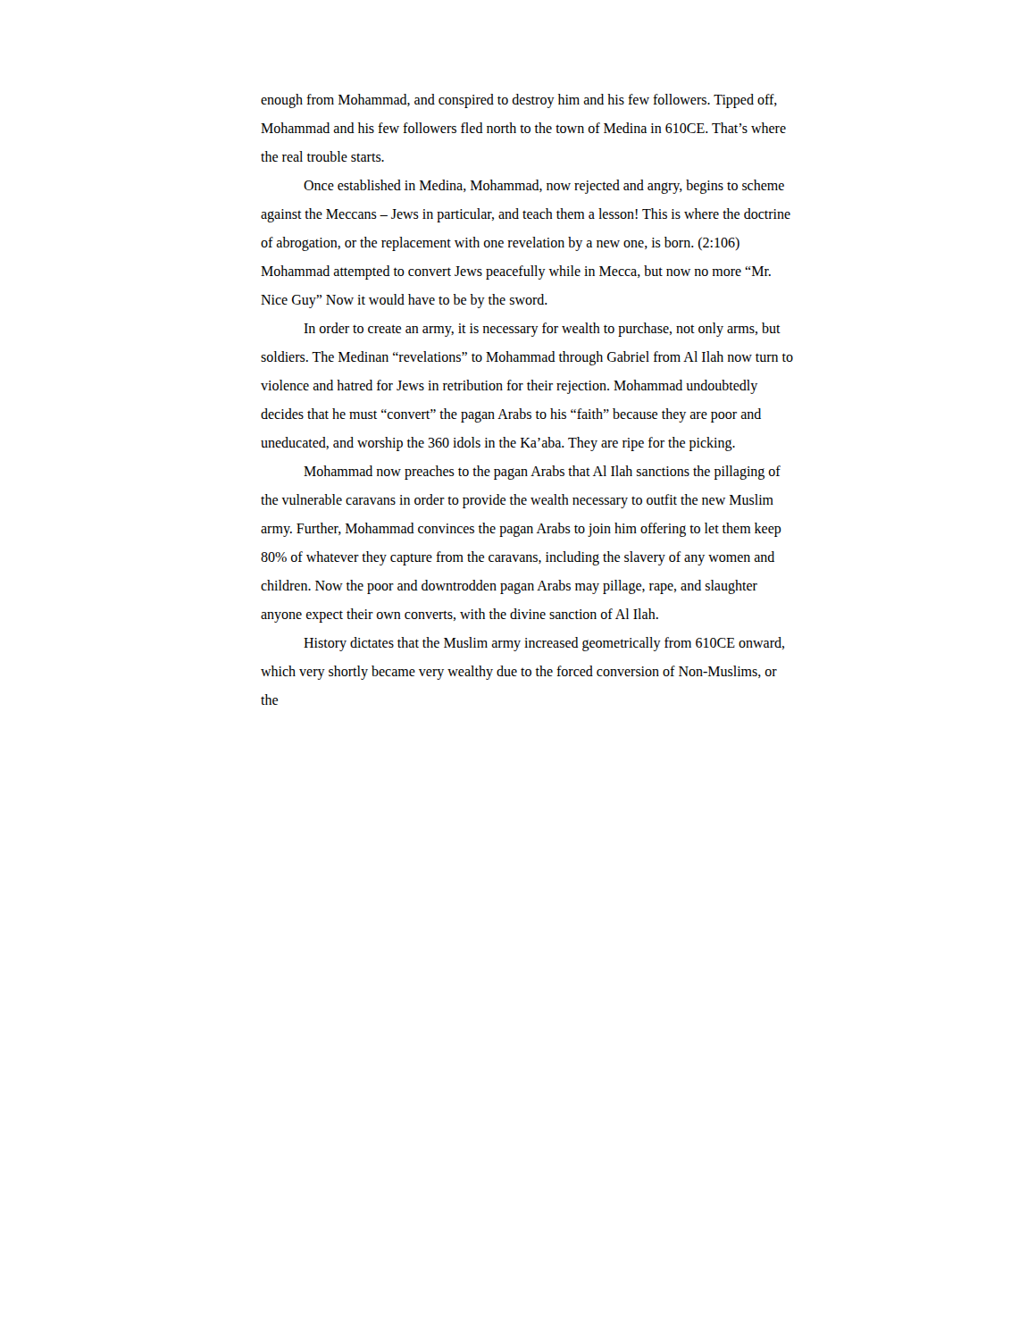enough from Mohammad, and conspired to destroy him and his few followers. Tipped off, Mohammad and his few followers fled north to the town of Medina in 610CE. That’s where the real trouble starts.
Once established in Medina, Mohammad, now rejected and angry, begins to scheme against the Meccans – Jews in particular, and teach them a lesson! This is where the doctrine of abrogation, or the replacement with one revelation by a new one, is born. (2:106) Mohammad attempted to convert Jews peacefully while in Mecca, but now no more “Mr. Nice Guy” Now it would have to be by the sword.
In order to create an army, it is necessary for wealth to purchase, not only arms, but soldiers. The Medinan “revelations” to Mohammad through Gabriel from Al Ilah now turn to violence and hatred for Jews in retribution for their rejection. Mohammad undoubtedly decides that he must “convert” the pagan Arabs to his “faith” because they are poor and uneducated, and worship the 360 idols in the Ka’aba. They are ripe for the picking.
Mohammad now preaches to the pagan Arabs that Al Ilah sanctions the pillaging of the vulnerable caravans in order to provide the wealth necessary to outfit the new Muslim army. Further, Mohammad convinces the pagan Arabs to join him offering to let them keep 80% of whatever they capture from the caravans, including the slavery of any women and children. Now the poor and downtrodden pagan Arabs may pillage, rape, and slaughter anyone expect their own converts, with the divine sanction of Al Ilah.
History dictates that the Muslim army increased geometrically from 610CE onward, which very shortly became very wealthy due to the forced conversion of Non-Muslims, or the